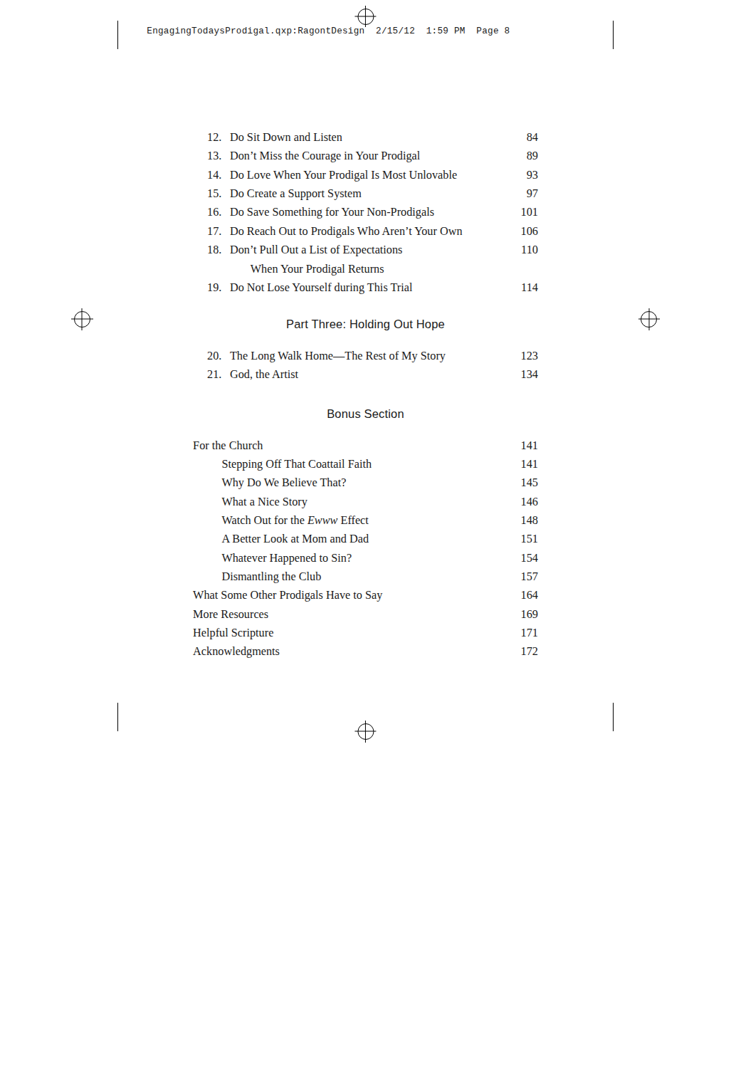EngagingTodaysProdigal.qxp:RagontDesign 2/15/12 1:59 PM Page 8
12. Do Sit Down and Listen 84
13. Don’t Miss the Courage in Your Prodigal 89
14. Do Love When Your Prodigal Is Most Unlovable 93
15. Do Create a Support System 97
16. Do Save Something for Your Non-Prodigals 101
17. Do Reach Out to Prodigals Who Aren’t Your Own 106
18. Don’t Pull Out a List of Expectations 110
When Your Prodigal Returns
19. Do Not Lose Yourself during This Trial 114
Part Three: Holding Out Hope
20. The Long Walk Home—The Rest of My Story 123
21. God, the Artist 134
Bonus Section
For the Church 141
Stepping Off That Coattail Faith 141
Why Do We Believe That?145
What a Nice Story 146
Watch Out for the Ewww Effect 148
A Better Look at Mom and Dad 151
Whatever Happened to Sin?154
Dismantling the Club 157
What Some Other Prodigals Have to Say 164
More Resources 169
Helpful Scripture 171
Acknowledgments 172